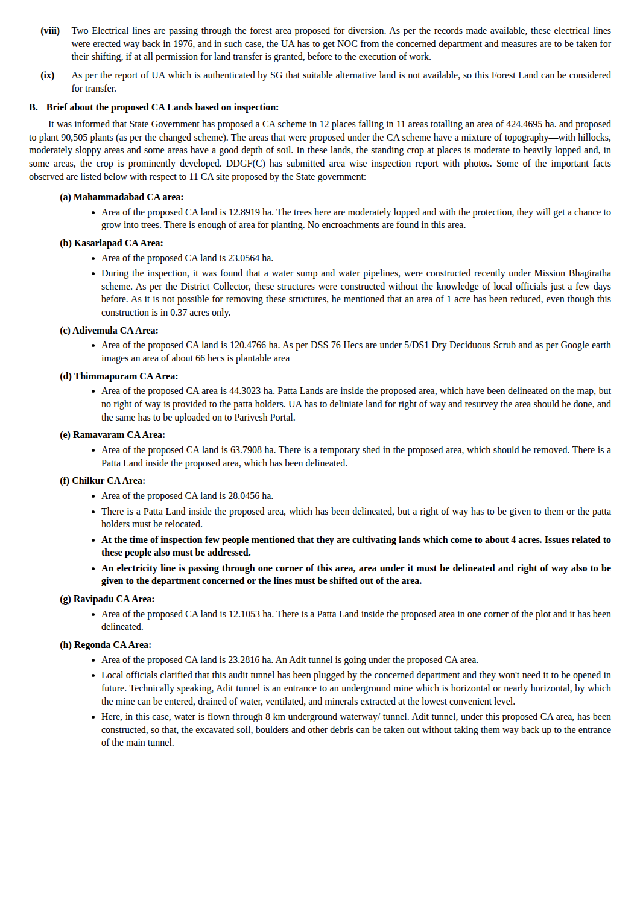(viii)
Two Electrical lines are passing through the forest area proposed for diversion. As per the records made available, these electrical lines were erected way back in 1976, and in such case, the UA has to get NOC from the concerned department and measures are to be taken for their shifting, if at all permission for land transfer is granted, before to the execution of work.
(ix)
As per the report of UA which is authenticated by SG that suitable alternative land is not available, so this Forest Land can be considered for transfer.
B.
Brief about the proposed CA Lands based on inspection:
It was informed that State Government has proposed a CA scheme in 12 places falling in 11 areas totalling an area of 424.4695 ha. and proposed to plant 90,505 plants (as per the changed scheme). The areas that were proposed under the CA scheme have a mixture of topography—with hillocks, moderately sloppy areas and some areas have a good depth of soil. In these lands, the standing crop at places is moderate to heavily lopped and, in some areas, the crop is prominently developed. DDGF(C) has submitted area wise inspection report with photos. Some of the important facts observed are listed below with respect to 11 CA site proposed by the State government:
(a) Mahammadabad CA area:
Area of the proposed CA land is 12.8919 ha. The trees here are moderately lopped and with the protection, they will get a chance to grow into trees. There is enough of area for planting. No encroachments are found in this area.
(b) Kasarlapad CA Area:
Area of the proposed CA land is 23.0564 ha.
During the inspection, it was found that a water sump and water pipelines, were constructed recently under Mission Bhagiratha scheme. As per the District Collector, these structures were constructed without the knowledge of local officials just a few days before. As it is not possible for removing these structures, he mentioned that an area of 1 acre has been reduced, even though this construction is in 0.37 acres only.
(c) Adivemula CA Area:
Area of the proposed CA land is 120.4766 ha. As per DSS 76 Hecs are under 5/DS1 Dry Deciduous Scrub and as per Google earth images an area of about 66 hecs is plantable area
(d) Thimmapuram CA Area:
Area of the proposed CA area is 44.3023 ha. Patta Lands are inside the proposed area, which have been delineated on the map, but no right of way is provided to the patta holders. UA has to deliniate land for right of way and resurvey the area should be done, and the same has to be uploaded on to Parivesh Portal.
(e) Ramavaram CA Area:
Area of the proposed CA land is 63.7908 ha. There is a temporary shed in the proposed area, which should be removed. There is a Patta Land inside the proposed area, which has been delineated.
(f) Chilkur CA Area:
Area of the proposed CA land is 28.0456 ha.
There is a Patta Land inside the proposed area, which has been delineated, but a right of way has to be given to them or the patta holders must be relocated.
At the time of inspection few people mentioned that they are cultivating lands which come to about 4 acres. Issues related to these people also must be addressed.
An electricity line is passing through one corner of this area, area under it must be delineated and right of way also to be given to the department concerned or the lines must be shifted out of the area.
(g) Ravipadu CA Area:
Area of the proposed CA land is 12.1053 ha. There is a Patta Land inside the proposed area in one corner of the plot and it has been delineated.
(h) Regonda CA Area:
Area of the proposed CA land is 23.2816 ha. An Adit tunnel is going under the proposed CA area.
Local officials clarified that this audit tunnel has been plugged by the concerned department and they won't need it to be opened in future. Technically speaking, Adit tunnel is an entrance to an underground mine which is horizontal or nearly horizontal, by which the mine can be entered, drained of water, ventilated, and minerals extracted at the lowest convenient level.
Here, in this case, water is flown through 8 km underground waterway/ tunnel. Adit tunnel, under this proposed CA area, has been constructed, so that, the excavated soil, boulders and other debris can be taken out without taking them way back up to the entrance of the main tunnel.